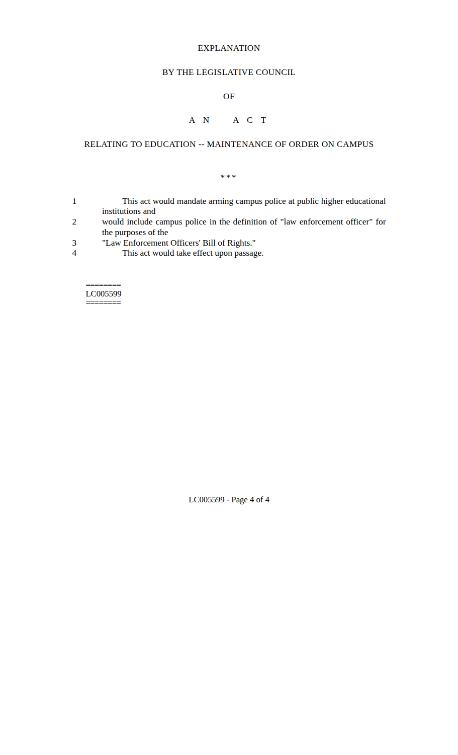EXPLANATION
BY THE LEGISLATIVE COUNCIL
OF
A N A C T
RELATING TO EDUCATION -- MAINTENANCE OF ORDER ON CAMPUS
***
| 1 | This act would mandate arming campus police at public higher educational institutions and |
| 2 | would include campus police in the definition of "law enforcement officer" for the purposes of the |
| 3 | "Law Enforcement Officers' Bill of Rights." |
| 4 | This act would take effect upon passage. |
========
LC005599
========
LC005599 - Page 4 of 4